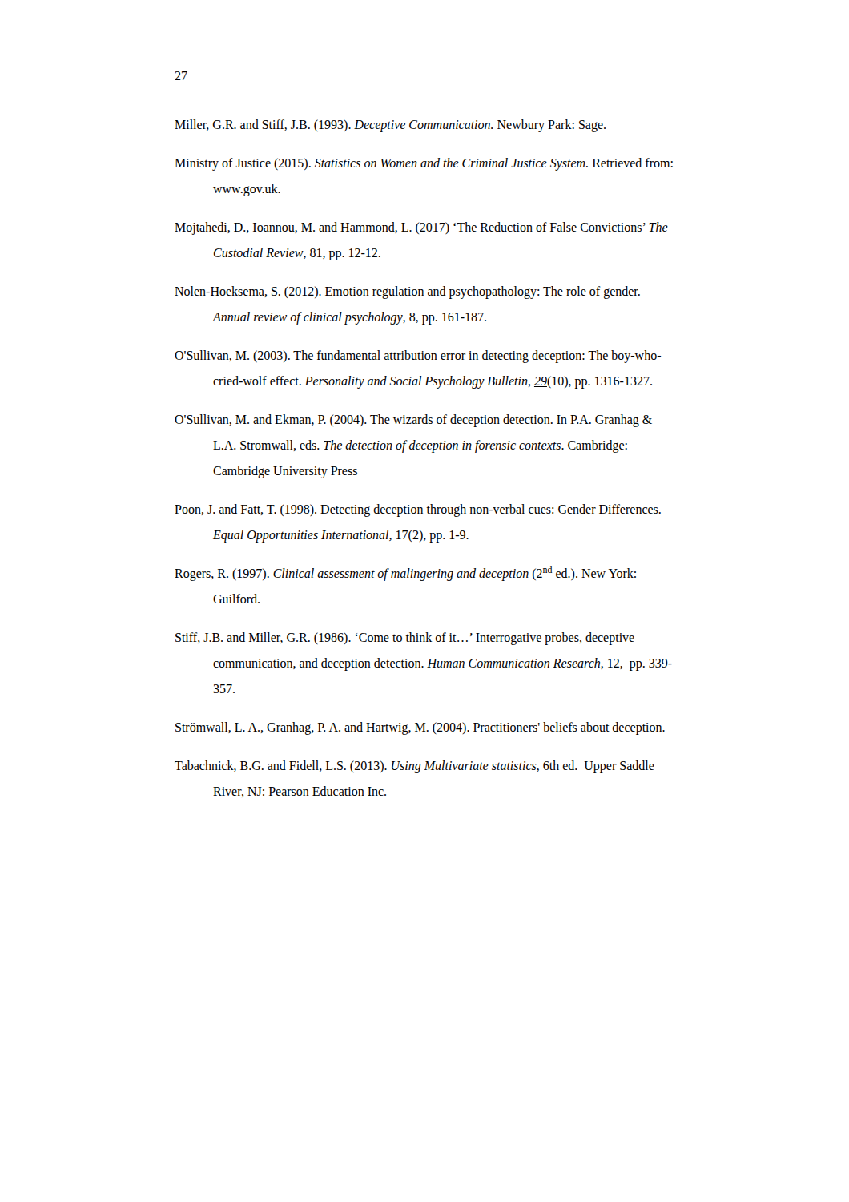27
Miller, G.R. and Stiff, J.B. (1993). Deceptive Communication. Newbury Park: Sage.
Ministry of Justice (2015). Statistics on Women and the Criminal Justice System. Retrieved from: www.gov.uk.
Mojtahedi, D., Ioannou, M. and Hammond, L. (2017) ‘The Reduction of False Convictions’ The Custodial Review, 81, pp. 12-12.
Nolen-Hoeksema, S. (2012). Emotion regulation and psychopathology: The role of gender. Annual review of clinical psychology, 8, pp. 161-187.
O'Sullivan, M. (2003). The fundamental attribution error in detecting deception: The boy-who-cried-wolf effect. Personality and Social Psychology Bulletin, 29(10), pp. 1316-1327.
O'Sullivan, M. and Ekman, P. (2004). The wizards of deception detection. In P.A. Granhag & L.A. Stromwall, eds. The detection of deception in forensic contexts. Cambridge: Cambridge University Press
Poon, J. and Fatt, T. (1998). Detecting deception through non-verbal cues: Gender Differences. Equal Opportunities International, 17(2), pp. 1-9.
Rogers, R. (1997). Clinical assessment of malingering and deception (2nd ed.). New York: Guilford.
Stiff, J.B. and Miller, G.R. (1986). ‘Come to think of it…’ Interrogative probes, deceptive communication, and deception detection. Human Communication Research, 12, pp. 339-357.
Strömwall, L. A., Granhag, P. A. and Hartwig, M. (2004). Practitioners' beliefs about deception.
Tabachnick, B.G. and Fidell, L.S. (2013). Using Multivariate statistics, 6th ed. Upper Saddle River, NJ: Pearson Education Inc.